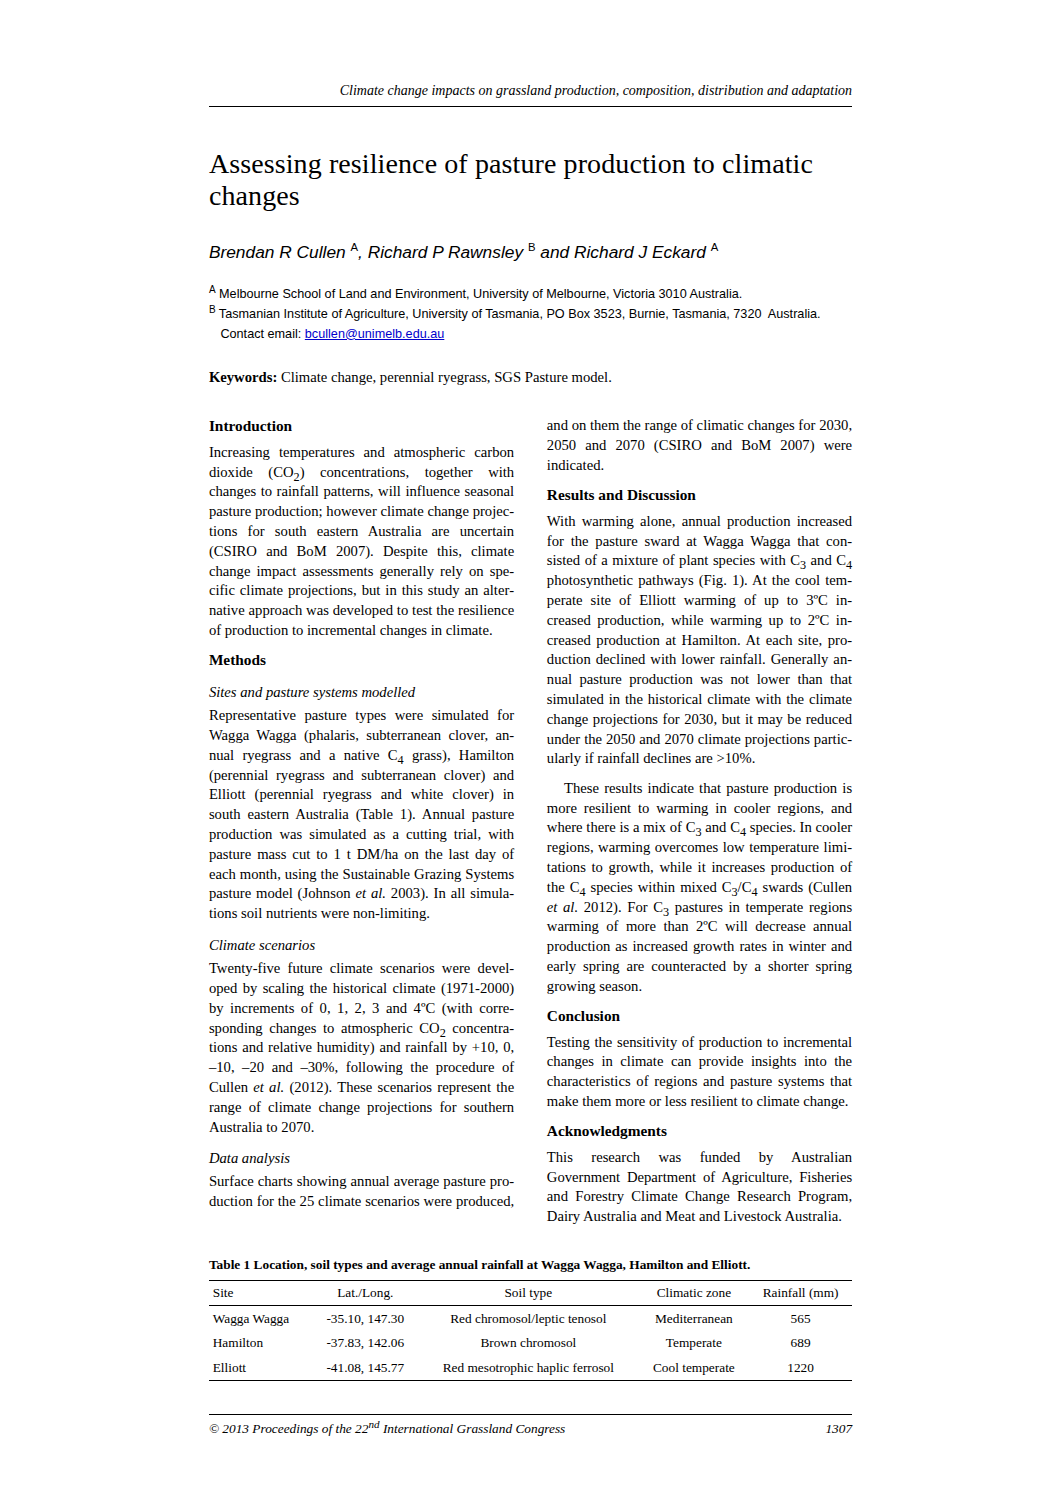Climate change impacts on grassland production, composition, distribution and adaptation
Assessing resilience of pasture production to climatic changes
Brendan R Cullen A, Richard P Rawnsley B and Richard J Eckard A
A Melbourne School of Land and Environment, University of Melbourne, Victoria 3010 Australia.
B Tasmanian Institute of Agriculture, University of Tasmania, PO Box 3523, Burnie, Tasmania, 7320 Australia.
Contact email: bcullen@unimelb.edu.au
Keywords: Climate change, perennial ryegrass, SGS Pasture model.
Introduction
Increasing temperatures and atmospheric carbon dioxide (CO2) concentrations, together with changes to rainfall patterns, will influence seasonal pasture production; however climate change projections for south eastern Australia are uncertain (CSIRO and BoM 2007). Despite this, climate change impact assessments generally rely on specific climate projections, but in this study an alternative approach was developed to test the resilience of production to incremental changes in climate.
Methods
Sites and pasture systems modelled
Representative pasture types were simulated for Wagga Wagga (phalaris, subterranean clover, annual ryegrass and a native C4 grass), Hamilton (perennial ryegrass and subterranean clover) and Elliott (perennial ryegrass and white clover) in south eastern Australia (Table 1). Annual pasture production was simulated as a cutting trial, with pasture mass cut to 1 t DM/ha on the last day of each month, using the Sustainable Grazing Systems pasture model (Johnson et al. 2003). In all simulations soil nutrients were non-limiting.
Climate scenarios
Twenty-five future climate scenarios were developed by scaling the historical climate (1971-2000) by increments of 0, 1, 2, 3 and 4ºC (with corresponding changes to atmospheric CO2 concentrations and relative humidity) and rainfall by +10, 0, –10, –20 and –30%, following the procedure of Cullen et al. (2012). These scenarios represent the range of climate change projections for southern Australia to 2070.
Data analysis
Surface charts showing annual average pasture production for the 25 climate scenarios were produced, and on them the range of climatic changes for 2030, 2050 and 2070 (CSIRO and BoM 2007) were indicated.
Results and Discussion
With warming alone, annual production increased for the pasture sward at Wagga Wagga that consisted of a mixture of plant species with C3 and C4 photosynthetic pathways (Fig. 1). At the cool temperate site of Elliott warming of up to 3ºC increased production, while warming up to 2ºC increased production at Hamilton. At each site, production declined with lower rainfall. Generally annual pasture production was not lower than that simulated in the historical climate with the climate change projections for 2030, but it may be reduced under the 2050 and 2070 climate projections particularly if rainfall declines are >10%.
These results indicate that pasture production is more resilient to warming in cooler regions, and where there is a mix of C3 and C4 species. In cooler regions, warming overcomes low temperature limitations to growth, while it increases production of the C4 species within mixed C3/C4 swards (Cullen et al. 2012). For C3 pastures in temperate regions warming of more than 2ºC will decrease annual production as increased growth rates in winter and early spring are counteracted by a shorter spring growing season.
Conclusion
Testing the sensitivity of production to incremental changes in climate can provide insights into the characteristics of regions and pasture systems that make them more or less resilient to climate change.
Acknowledgments
This research was funded by Australian Government Department of Agriculture, Fisheries and Forestry Climate Change Research Program, Dairy Australia and Meat and Livestock Australia.
Table 1 Location, soil types and average annual rainfall at Wagga Wagga, Hamilton and Elliott.
| Site | Lat./Long. | Soil type | Climatic zone | Rainfall (mm) |
| --- | --- | --- | --- | --- |
| Wagga Wagga | -35.10, 147.30 | Red chromosol/leptic tenosol | Mediterranean | 565 |
| Hamilton | -37.83, 142.06 | Brown chromosol | Temperate | 689 |
| Elliott | -41.08, 145.77 | Red mesotrophic haplic ferrosol | Cool temperate | 1220 |
© 2013 Proceedings of the 22nd International Grassland Congress
1307